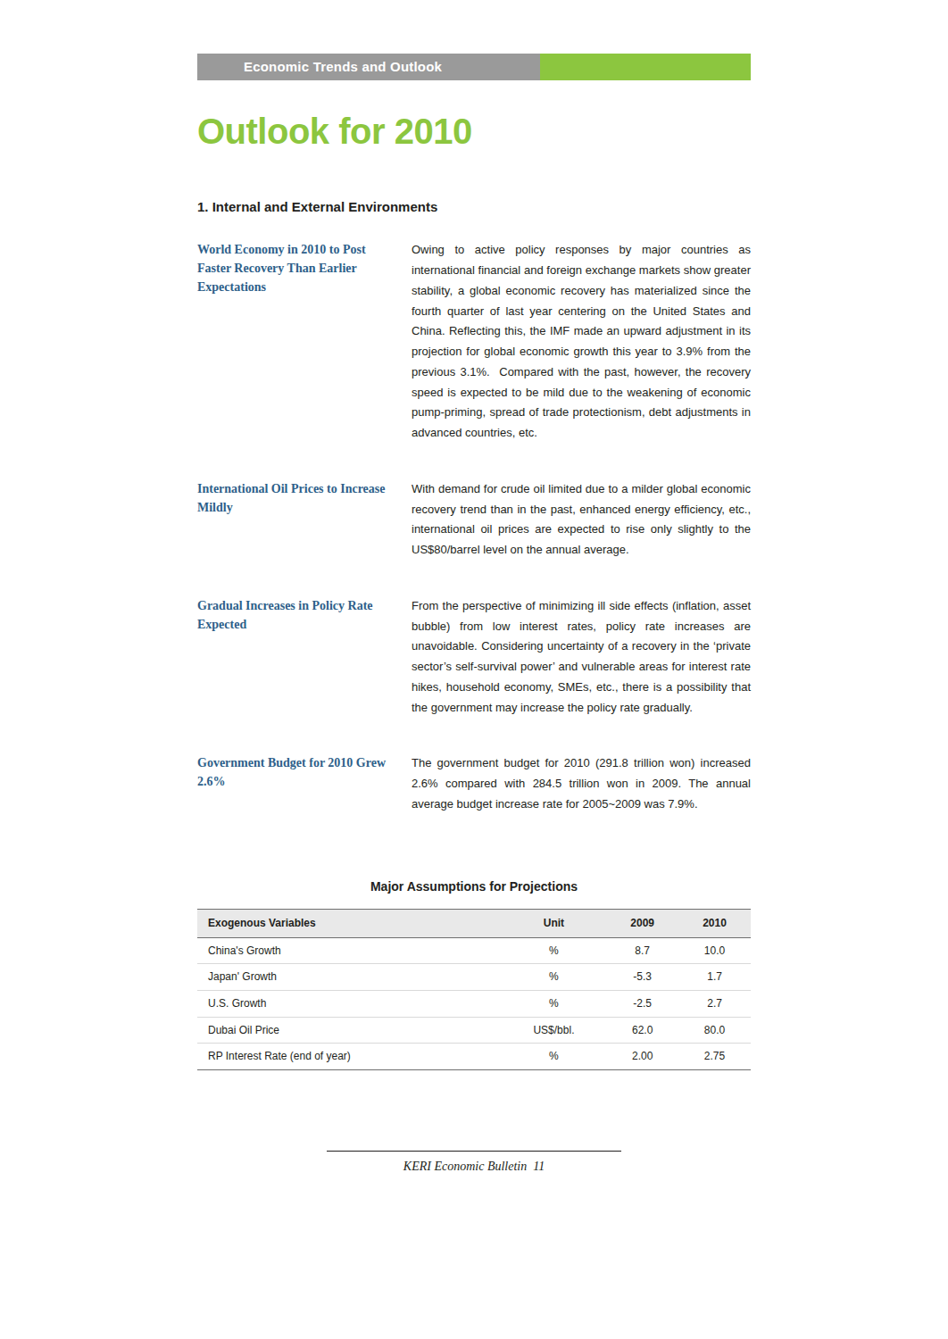Economic Trends and Outlook
Outlook for 2010
1. Internal and External Environments
World Economy in 2010 to Post Faster Recovery Than Earlier Expectations
Owing to active policy responses by major countries as international financial and foreign exchange markets show greater stability, a global economic recovery has materialized since the fourth quarter of last year centering on the United States and China. Reflecting this, the IMF made an upward adjustment in its projection for global economic growth this year to 3.9% from the previous 3.1%. Compared with the past, however, the recovery speed is expected to be mild due to the weakening of economic pump-priming, spread of trade protectionism, debt adjustments in advanced countries, etc.
International Oil Prices to Increase Mildly
With demand for crude oil limited due to a milder global economic recovery trend than in the past, enhanced energy efficiency, etc., international oil prices are expected to rise only slightly to the US$80/barrel level on the annual average.
Gradual Increases in Policy Rate Expected
From the perspective of minimizing ill side effects (inflation, asset bubble) from low interest rates, policy rate increases are unavoidable. Considering uncertainty of a recovery in the ‘private sector’s self-survival power’ and vulnerable areas for interest rate hikes, household economy, SMEs, etc., there is a possibility that the government may increase the policy rate gradually.
Government Budget for 2010 Grew 2.6%
The government budget for 2010 (291.8 trillion won) increased 2.6% compared with 284.5 trillion won in 2009. The annual average budget increase rate for 2005~2009 was 7.9%.
Major Assumptions for Projections
| Exogenous Variables | Unit | 2009 | 2010 |
| --- | --- | --- | --- |
| China's Growth | % | 8.7 | 10.0 |
| Japan' Growth | % | -5.3 | 1.7 |
| U.S. Growth | % | -2.5 | 2.7 |
| Dubai Oil Price | US$/bbl. | 62.0 | 80.0 |
| RP Interest Rate (end of year) | % | 2.00 | 2.75 |
KERI Economic Bulletin 11